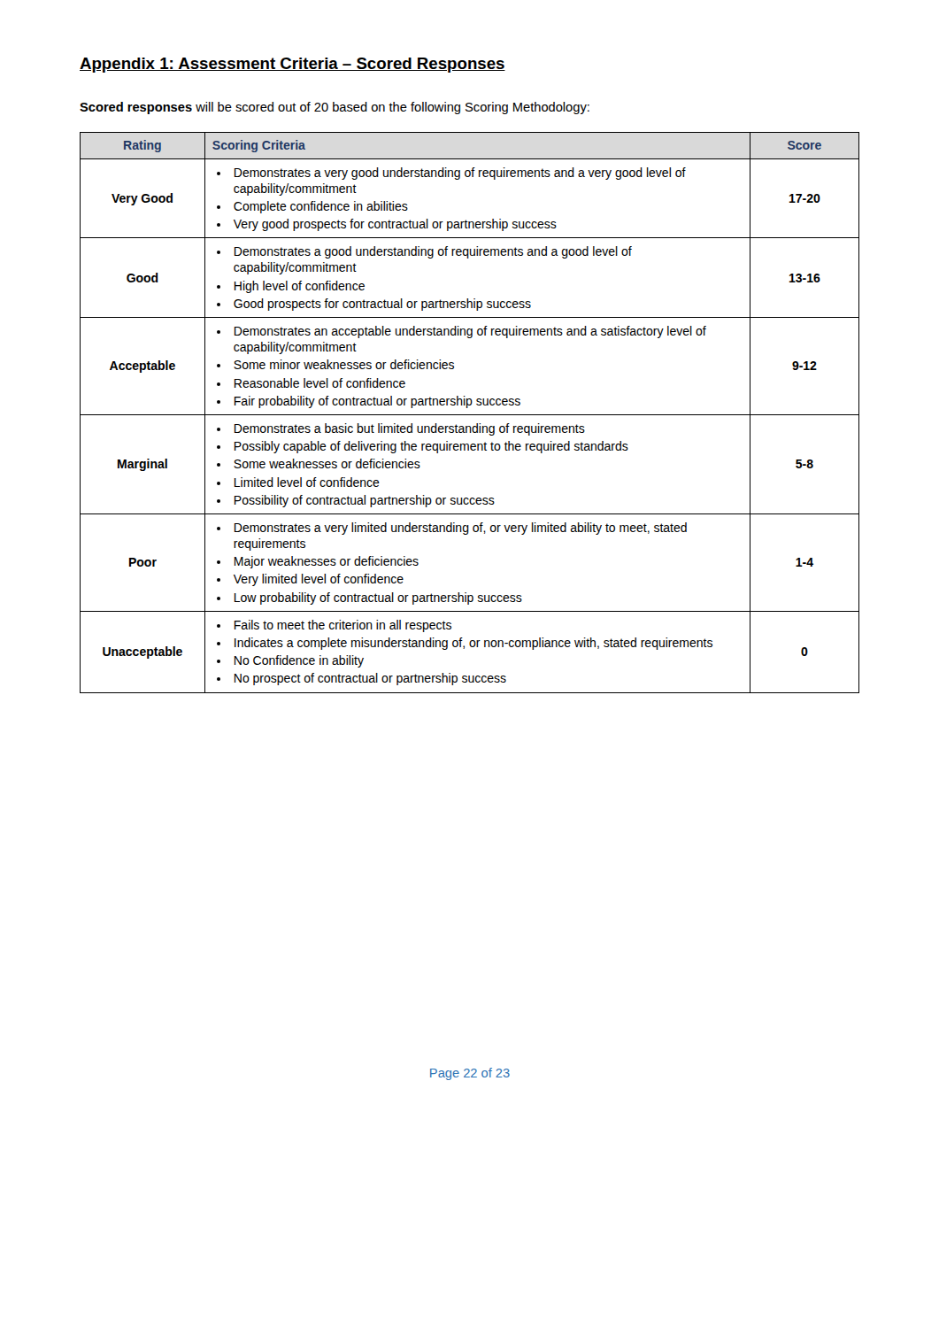Appendix 1: Assessment Criteria – Scored Responses
Scored responses will be scored out of 20 based on the following Scoring Methodology:
| Rating | Scoring Criteria | Score |
| --- | --- | --- |
| Very Good | Demonstrates a very good understanding of requirements and a very good level of capability/commitment Complete confidence in abilities Very good prospects for contractual or partnership success | 17-20 |
| Good | Demonstrates a good understanding of requirements and a good level of capability/commitment High level of confidence Good prospects for contractual or partnership success | 13-16 |
| Acceptable | Demonstrates an acceptable understanding of requirements and a satisfactory level of capability/commitment Some minor weaknesses or deficiencies Reasonable level of confidence Fair probability of contractual or partnership success | 9-12 |
| Marginal | Demonstrates a basic but limited understanding of requirements Possibly capable of delivering the requirement to the required standards Some weaknesses or deficiencies Limited level of confidence Possibility of contractual partnership or success | 5-8 |
| Poor | Demonstrates a very limited understanding of, or very limited ability to meet, stated requirements Major weaknesses or deficiencies Very limited level of confidence Low probability of contractual or partnership success | 1-4 |
| Unacceptable | Fails to meet the criterion in all respects Indicates a complete misunderstanding of, or non-compliance with, stated requirements No Confidence in ability No prospect of contractual or partnership success | 0 |
Page 22 of 23